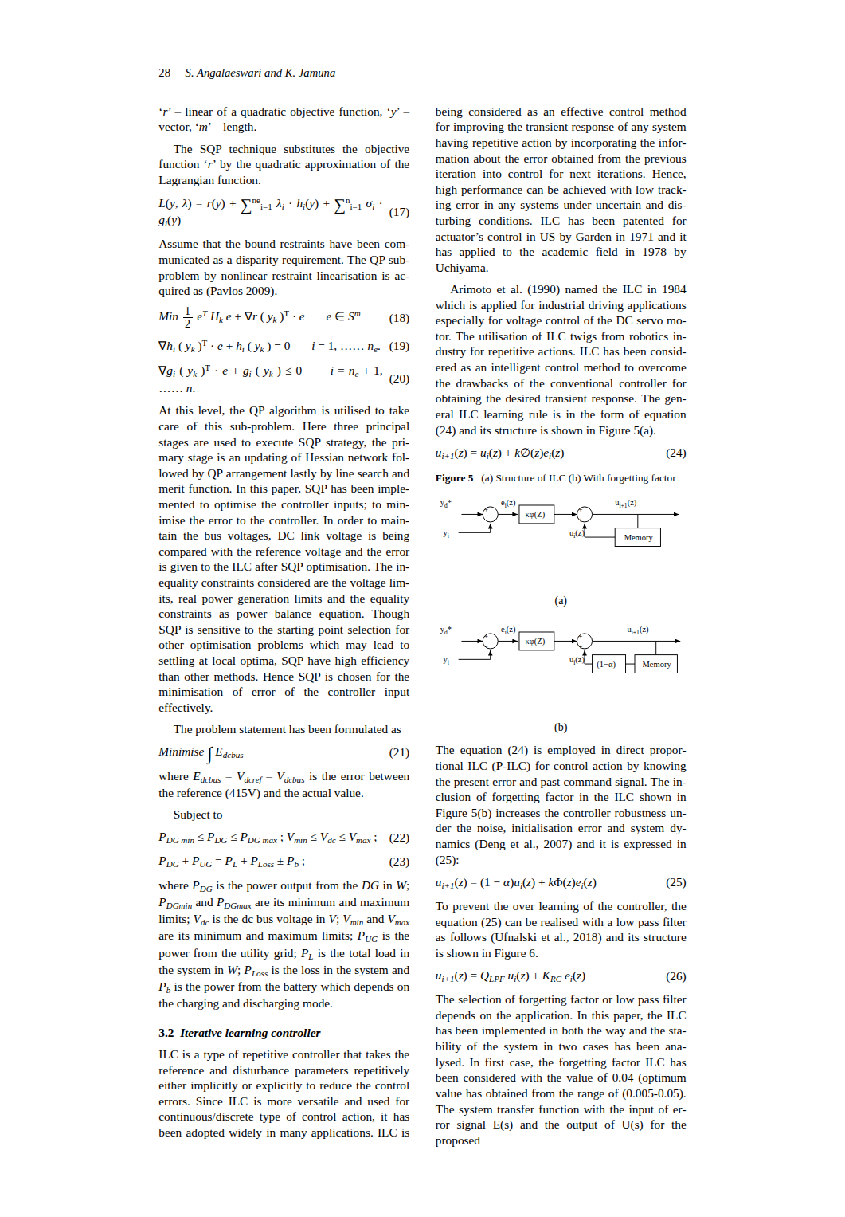28 S. Angalaeswari and K. Jamuna
‘r’ – linear of a quadratic objective function, ‘y’ – vector, ‘m’ – length.
The SQP technique substitutes the objective function ‘r’ by the quadratic approximation of the Lagrangian function.
L(y, λ) = r(y) + ∑ne i=1 λi · hi(y) + ∑ni=1 σi · gi(y) (17)
Assume that the bound restraints have been communicated as a disparity requirement. The QP sub-problem by nonlinear restraint linearisation is acquired as (Pavlos 2009).
Min 12 eT Hk e + ∇r ( yk )T · e e ∈ Sm (18)
∇hi ( yk )T · e + hi ( yk ) = 0 i = 1, …… ne. (19)
∇gi ( yk )T · e + gi ( yk ) ≤ 0 i = ne + 1, …… n. (20)
At this level, the QP algorithm is utilised to take care of this sub-problem. Here three principal stages are used to execute SQP strategy, the primary stage is an updating of Hessian network followed by QP arrangement lastly by line search and merit function. In this paper, SQP has been implemented to optimise the controller inputs; to minimise the error to the controller. In order to maintain the bus voltages, DC link voltage is being compared with the reference voltage and the error is given to the ILC after SQP optimisation. The inequality constraints considered are the voltage limits, real power generation limits and the equality constraints as power balance equation. Though SQP is sensitive to the starting point selection for other optimisation problems which may lead to settling at local optima, SQP have high efficiency than other methods. Hence SQP is chosen for the minimisation of error of the controller input effectively.
The problem statement has been formulated as
Minimise ∫ Edcbus (21)
where Edcbus = Vdcref – Vdcbus is the error between the reference (415V) and the actual value.
Subject to
PDG min ≤ PDG ≤ PDG max ; Vmin ≤ Vdc ≤ Vmax ; (22)
PDG + PUG = PL + PLoss ± Pb ; (23)
where PDG is the power output from the DG in W; PDGmin and PDGmax are its minimum and maximum limits; Vdc is the dc bus voltage in V; Vmin and Vmax are its minimum and maximum limits; PUG is the power from the utility grid; PL is the total load in the system in W; PLoss is the loss in the system and Pb is the power from the battery which depends on the charging and discharging mode.
3.2 Iterative learning controller
ILC is a type of repetitive controller that takes the reference and disturbance parameters repetitively either implicitly or explicitly to reduce the control errors. Since ILC is more versatile and used for continuous/discrete type of control action, it has been adopted widely in many applications. ILC is being considered as an effective control method for improving the transient response of any system having repetitive action by incorporating the information about the error obtained from the previous iteration into control for next iterations. Hence, high performance can be achieved with low tracking error in any systems under uncertain and disturbing conditions. ILC has been patented for actuator’s control in US by Garden in 1971 and it has applied to the academic field in 1978 by Uchiyama.
Arimoto et al. (1990) named the ILC in 1984 which is applied for industrial driving applications especially for voltage control of the DC servo motor. The utilisation of ILC twigs from robotics industry for repetitive actions. ILC has been considered as an intelligent control method to overcome the drawbacks of the conventional controller for obtaining the desired transient response. The general ILC learning rule is in the form of equation (24) and its structure is shown in Figure 5(a).
ui+1(z) = ui(z) + k∅(z)ei(z) (24)
Figure 5 (a) Structure of ILC (b) With forgetting factor
yd* yi ei(z) ui+1(z) ui(z) κφ(Z) Memory + − + +
(a)
yd* yi ei(z) ui+1(z) ui(z) κφ(Z) (1−α) Memory + − + +
(b)
The equation (24) is employed in direct proportional ILC (P-ILC) for control action by knowing the present error and past command signal. The inclusion of forgetting factor in the ILC shown in Figure 5(b) increases the controller robustness under the noise, initialisation error and system dynamics (Deng et al., 2007) and it is expressed in (25):
ui+1(z) = (1 − α)ui(z) + k Φ(z)ei(z) (25)
To prevent the over learning of the controller, the equation (25) can be realised with a low pass filter as follows (Ufnalski et al., 2018) and its structure is shown in Figure 6.
ui+1(z) = QLPF ui(z) + KRC ei(z) (26)
The selection of forgetting factor or low pass filter depends on the application. In this paper, the ILC has been implemented in both the way and the stability of the system in two cases has been analysed. In first case, the forgetting factor ILC has been considered with the value of 0.04 (optimum value has obtained from the range of (0.005-0.05). The system transfer function with the input of error signal E(s) and the output of U(s) for the proposed